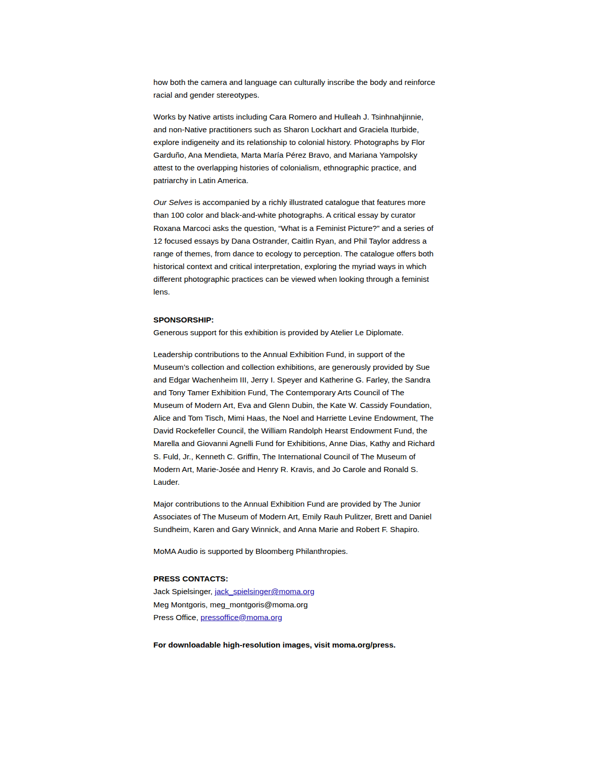how both the camera and language can culturally inscribe the body and reinforce racial and gender stereotypes.
Works by Native artists including Cara Romero and Hulleah J. Tsinhnahjinnie, and non-Native practitioners such as Sharon Lockhart and Graciela Iturbide, explore indigeneity and its relationship to colonial history. Photographs by Flor Garduño, Ana Mendieta, Marta María Pérez Bravo, and Mariana Yampolsky attest to the overlapping histories of colonialism, ethnographic practice, and patriarchy in Latin America.
Our Selves is accompanied by a richly illustrated catalogue that features more than 100 color and black-and-white photographs. A critical essay by curator Roxana Marcoci asks the question, “What is a Feminist Picture?” and a series of 12 focused essays by Dana Ostrander, Caitlin Ryan, and Phil Taylor address a range of themes, from dance to ecology to perception. The catalogue offers both historical context and critical interpretation, exploring the myriad ways in which different photographic practices can be viewed when looking through a feminist lens.
SPONSORSHIP:
Generous support for this exhibition is provided by Atelier Le Diplomate.
Leadership contributions to the Annual Exhibition Fund, in support of the Museum’s collection and collection exhibitions, are generously provided by Sue and Edgar Wachenheim III, Jerry I. Speyer and Katherine G. Farley, the Sandra and Tony Tamer Exhibition Fund, The Contemporary Arts Council of The Museum of Modern Art, Eva and Glenn Dubin, the Kate W. Cassidy Foundation, Alice and Tom Tisch, Mimi Haas, the Noel and Harriette Levine Endowment, The David Rockefeller Council, the William Randolph Hearst Endowment Fund, the Marella and Giovanni Agnelli Fund for Exhibitions, Anne Dias, Kathy and Richard S. Fuld, Jr., Kenneth C. Griffin, The International Council of The Museum of Modern Art, Marie-Josée and Henry R. Kravis, and Jo Carole and Ronald S. Lauder.
Major contributions to the Annual Exhibition Fund are provided by The Junior Associates of The Museum of Modern Art, Emily Rauh Pulitzer, Brett and Daniel Sundheim, Karen and Gary Winnick, and Anna Marie and Robert F. Shapiro.
MoMA Audio is supported by Bloomberg Philanthropies.
PRESS CONTACTS:
Jack Spielsinger, jack_spielsinger@moma.org
Meg Montgoris, meg_montgoris@moma.org
Press Office, pressoffice@moma.org
For downloadable high-resolution images, visit moma.org/press.